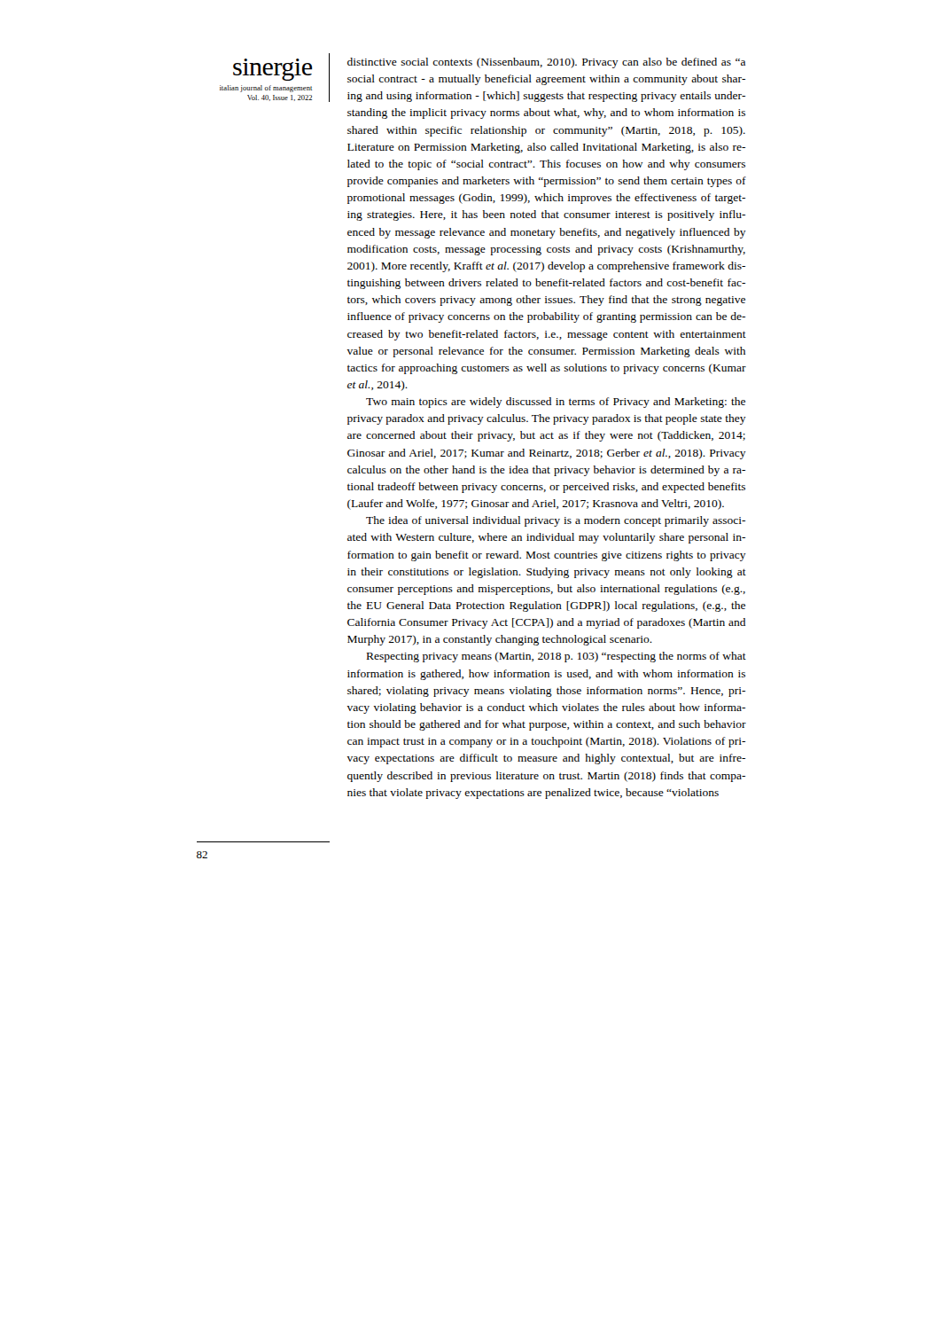sinergie
italian journal of management
Vol. 40, Issue 1, 2022
distinctive social contexts (Nissenbaum, 2010). Privacy can also be defined as “a social contract - a mutually beneficial agreement within a community about sharing and using information - [which] suggests that respecting privacy entails understanding the implicit privacy norms about what, why, and to whom information is shared within specific relationship or community” (Martin, 2018, p. 105). Literature on Permission Marketing, also called Invitational Marketing, is also related to the topic of “social contract”. This focuses on how and why consumers provide companies and marketers with “permission” to send them certain types of promotional messages (Godin, 1999), which improves the effectiveness of targeting strategies. Here, it has been noted that consumer interest is positively influenced by message relevance and monetary benefits, and negatively influenced by modification costs, message processing costs and privacy costs (Krishnamurthy, 2001). More recently, Krafft et al. (2017) develop a comprehensive framework distinguishing between drivers related to benefit-related factors and cost-benefit factors, which covers privacy among other issues. They find that the strong negative influence of privacy concerns on the probability of granting permission can be decreased by two benefit-related factors, i.e., message content with entertainment value or personal relevance for the consumer. Permission Marketing deals with tactics for approaching customers as well as solutions to privacy concerns (Kumar et al., 2014).
Two main topics are widely discussed in terms of Privacy and Marketing: the privacy paradox and privacy calculus. The privacy paradox is that people state they are concerned about their privacy, but act as if they were not (Taddicken, 2014; Ginosar and Ariel, 2017; Kumar and Reinartz, 2018; Gerber et al., 2018). Privacy calculus on the other hand is the idea that privacy behavior is determined by a rational tradeoff between privacy concerns, or perceived risks, and expected benefits (Laufer and Wolfe, 1977; Ginosar and Ariel, 2017; Krasnova and Veltri, 2010).
The idea of universal individual privacy is a modern concept primarily associated with Western culture, where an individual may voluntarily share personal information to gain benefit or reward. Most countries give citizens rights to privacy in their constitutions or legislation. Studying privacy means not only looking at consumer perceptions and misperceptions, but also international regulations (e.g., the EU General Data Protection Regulation [GDPR]) local regulations, (e.g., the California Consumer Privacy Act [CCPA]) and a myriad of paradoxes (Martin and Murphy 2017), in a constantly changing technological scenario.
Respecting privacy means (Martin, 2018 p. 103) “respecting the norms of what information is gathered, how information is used, and with whom information is shared; violating privacy means violating those information norms”. Hence, privacy violating behavior is a conduct which violates the rules about how information should be gathered and for what purpose, within a context, and such behavior can impact trust in a company or in a touchpoint (Martin, 2018). Violations of privacy expectations are difficult to measure and highly contextual, but are infrequently described in previous literature on trust. Martin (2018) finds that companies that violate privacy expectations are penalized twice, because “violations
82